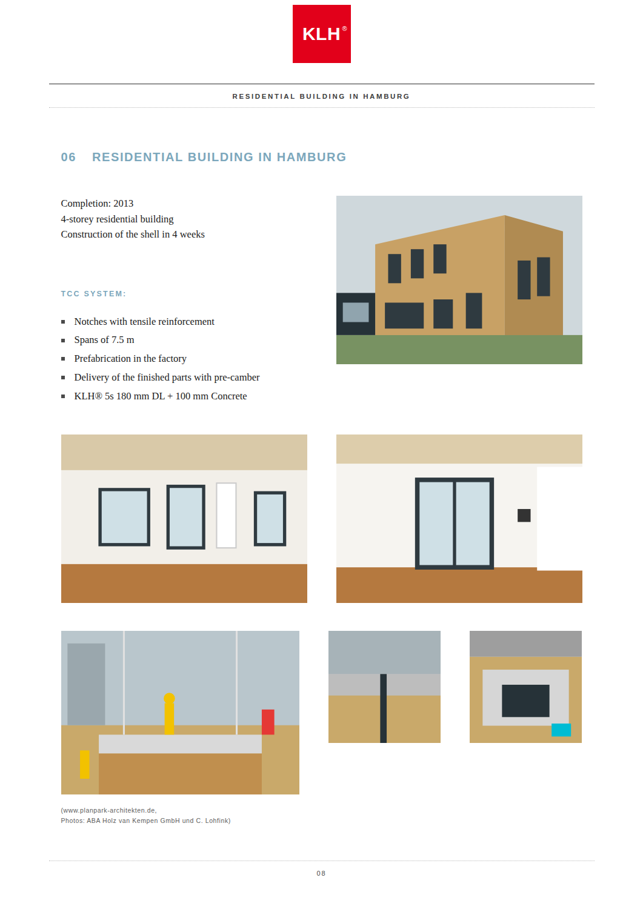KLH®
RESIDENTIAL BUILDING IN HAMBURG
06 RESIDENTIAL BUILDING IN HAMBURG
Completion: 2013
4-storey residential building
Construction of the shell in 4 weeks
TCC SYSTEM:
Notches with tensile reinforcement
Spans of 7.5 m
Prefabrication in the factory
Delivery of the finished parts with pre-camber
KLH® 5s 180 mm DL + 100 mm Concrete
(www.planpark-architekten.de,
Photos: ABA Holz van Kempen GmbH und C. Lohfink)
08